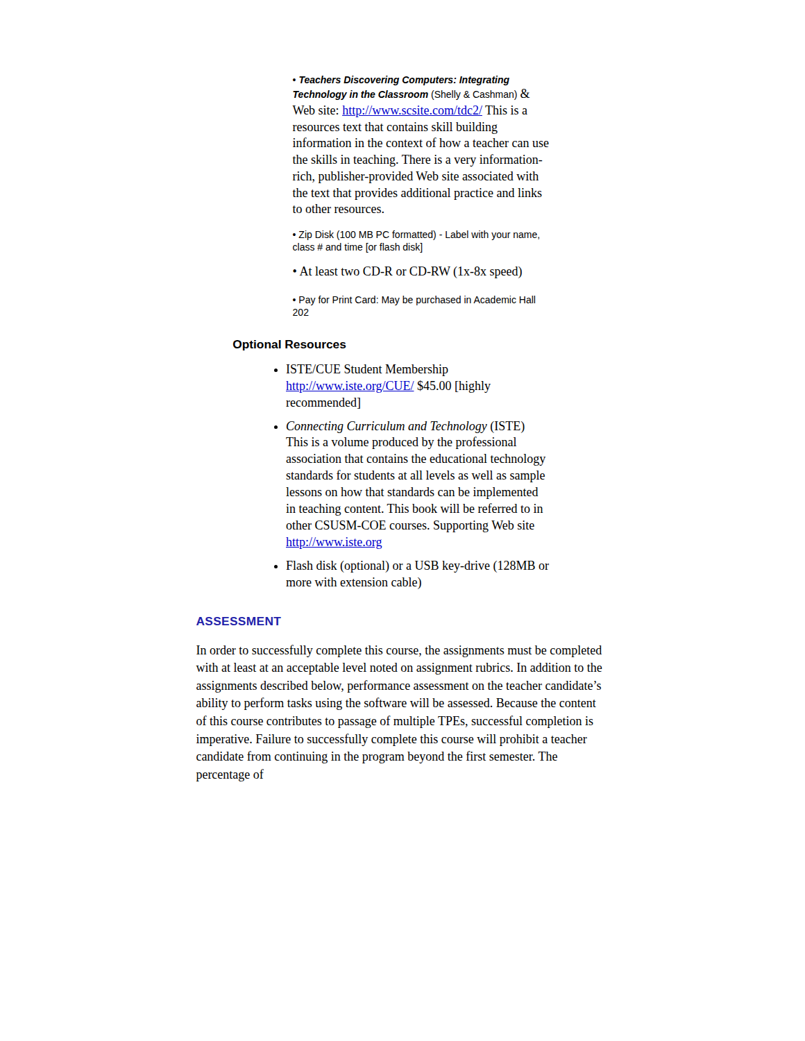• Teachers Discovering Computers: Integrating Technology in the Classroom (Shelly & Cashman) & Web site: http://www.scsite.com/tdc2/ This is a resources text that contains skill building information in the context of how a teacher can use the skills in teaching. There is a very information-rich, publisher-provided Web site associated with the text that provides additional practice and links to other resources.
• Zip Disk (100 MB PC formatted) - Label with your name, class # and time [or flash disk]
• At least two CD-R or CD-RW (1x-8x speed)
• Pay for Print Card: May be purchased in Academic Hall 202
Optional Resources
ISTE/CUE Student Membership http://www.iste.org/CUE/ $45.00 [highly recommended]
Connecting Curriculum and Technology (ISTE) This is a volume produced by the professional association that contains the educational technology standards for students at all levels as well as sample lessons on how that standards can be implemented in teaching content. This book will be referred to in other CSUSM-COE courses. Supporting Web site http://www.iste.org
Flash disk (optional) or a USB key-drive (128MB or more with extension cable)
ASSESSMENT
In order to successfully complete this course, the assignments must be completed with at least at an acceptable level noted on assignment rubrics. In addition to the assignments described below, performance assessment on the teacher candidate’s ability to perform tasks using the software will be assessed. Because the content of this course contributes to passage of multiple TPEs, successful completion is imperative. Failure to successfully complete this course will prohibit a teacher candidate from continuing in the program beyond the first semester. The percentage of